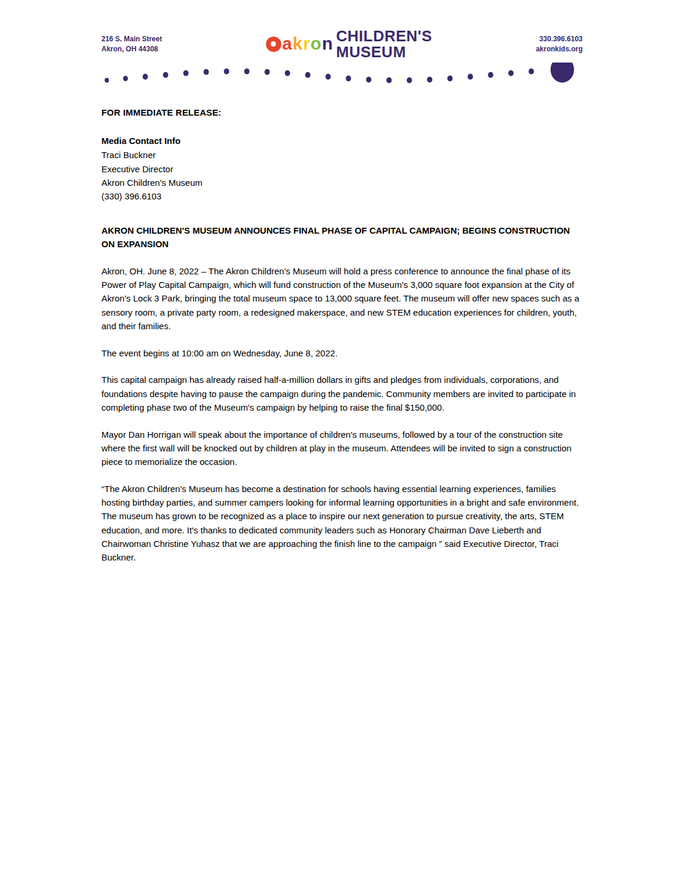216 S. Main Street
Akron, OH 44308
akron
CHILDREN'S
MUSEUM
330.396.6103
akronkids.org
FOR IMMEDIATE RELEASE:
Media Contact Info Traci Buckner Executive Director Akron Children's Museum (330) 396.6103
Akron Children's Museum Announces Final Phase of Capital Campaign; Begins Construction on Expansion
Akron, OH. June 8, 2022 – The Akron Children's Museum will hold a press conference to announce the final phase of its Power of Play Capital Campaign, which will fund construction of the Museum's 3,000 square foot expansion at the City of Akron's Lock 3 Park, bringing the total museum space to 13,000 square feet. The museum will offer new spaces such as a sensory room, a private party room, a redesigned makerspace, and new STEM education experiences for children, youth, and their families.
The event begins at 10:00 am on Wednesday, June 8, 2022.
This capital campaign has already raised half-a-million dollars in gifts and pledges from individuals, corporations, and foundations despite having to pause the campaign during the pandemic. Community members are invited to participate in completing phase two of the Museum's campaign by helping to raise the final $150,000.
Mayor Dan Horrigan will speak about the importance of children's museums, followed by a tour of the construction site where the first wall will be knocked out by children at play in the museum. Attendees will be invited to sign a construction piece to memorialize the occasion.
“The Akron Children's Museum has become a destination for schools having essential learning experiences, families hosting birthday parties, and summer campers looking for informal learning opportunities in a bright and safe environment. The museum has grown to be recognized as a place to inspire our next generation to pursue creativity, the arts, STEM education, and more. It's thanks to dedicated community leaders such as Honorary Chairman Dave Lieberth and Chairwoman Christine Yuhasz that we are approaching the finish line to the campaign ” said Executive Director, Traci Buckner.